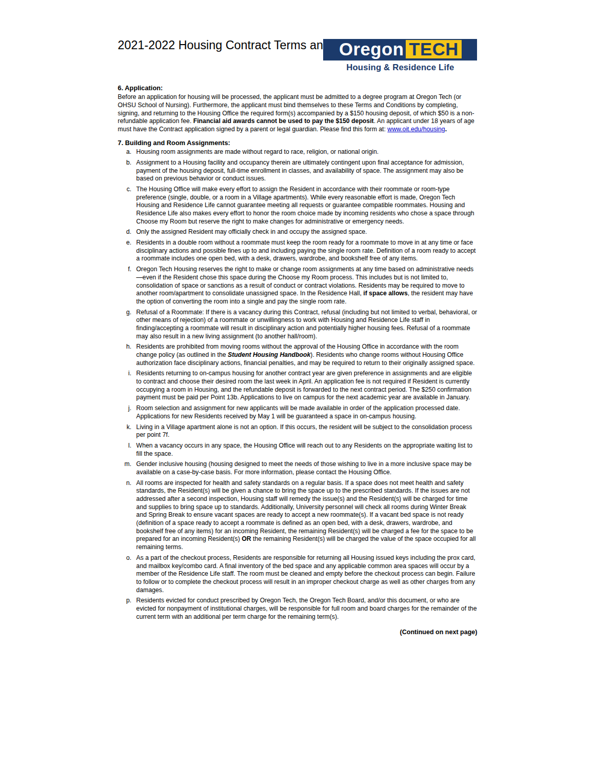OregonTECH
Housing & Residence Life
2021-2022 Housing Contract Terms and Conditions
6. Application:
Before an application for housing will be processed, the applicant must be admitted to a degree program at Oregon Tech (or OHSU School of Nursing). Furthermore, the applicant must bind themselves to these Terms and Conditions by completing, signing, and returning to the Housing Office the required form(s) accompanied by a $150 housing deposit, of which $50 is a non-refundable application fee. Financial aid awards cannot be used to pay the $150 deposit. An applicant under 18 years of age must have the Contract application signed by a parent or legal guardian. Please find this form at: www.oit.edu/housing.
7. Building and Room Assignments:
Housing room assignments are made without regard to race, religion, or national origin.
Assignment to a Housing facility and occupancy therein are ultimately contingent upon final acceptance for admission, payment of the housing deposit, full-time enrollment in classes, and availability of space. The assignment may also be based on previous behavior or conduct issues.
The Housing Office will make every effort to assign the Resident in accordance with their roommate or room-type preference (single, double, or a room in a Village apartments). While every reasonable effort is made, Oregon Tech Housing and Residence Life cannot guarantee meeting all requests or guarantee compatible roommates. Housing and Residence Life also makes every effort to honor the room choice made by incoming residents who chose a space through Choose my Room but reserve the right to make changes for administrative or emergency needs.
Only the assigned Resident may officially check in and occupy the assigned space.
Residents in a double room without a roommate must keep the room ready for a roommate to move in at any time or face disciplinary actions and possible fines up to and including paying the single room rate. Definition of a room ready to accept a roommate includes one open bed, with a desk, drawers, wardrobe, and bookshelf free of any items.
Oregon Tech Housing reserves the right to make or change room assignments at any time based on administrative needs—even if the Resident chose this space during the Choose my Room process. This includes but is not limited to, consolidation of space or sanctions as a result of conduct or contract violations. Residents may be required to move to another room/apartment to consolidate unassigned space. In the Residence Hall, if space allows, the resident may have the option of converting the room into a single and pay the single room rate.
Refusal of a Roommate: If there is a vacancy during this Contract, refusal (including but not limited to verbal, behavioral, or other means of rejection) of a roommate or unwillingness to work with Housing and Residence Life staff in finding/accepting a roommate will result in disciplinary action and potentially higher housing fees. Refusal of a roommate may also result in a new living assignment (to another hall/room).
Residents are prohibited from moving rooms without the approval of the Housing Office in accordance with the room change policy (as outlined in the Student Housing Handbook). Residents who change rooms without Housing Office authorization face disciplinary actions, financial penalties, and may be required to return to their originally assigned space.
Residents returning to on-campus housing for another contract year are given preference in assignments and are eligible to contract and choose their desired room the last week in April. An application fee is not required if Resident is currently occupying a room in Housing, and the refundable deposit is forwarded to the next contract period. The $250 confirmation payment must be paid per Point 13b. Applications to live on campus for the next academic year are available in January.
Room selection and assignment for new applicants will be made available in order of the application processed date. Applications for new Residents received by May 1 will be guaranteed a space in on-campus housing.
Living in a Village apartment alone is not an option. If this occurs, the resident will be subject to the consolidation process per point 7f.
When a vacancy occurs in any space, the Housing Office will reach out to any Residents on the appropriate waiting list to fill the space.
Gender inclusive housing (housing designed to meet the needs of those wishing to live in a more inclusive space may be available on a case-by-case basis. For more information, please contact the Housing Office.
All rooms are inspected for health and safety standards on a regular basis. If a space does not meet health and safety standards, the Resident(s) will be given a chance to bring the space up to the prescribed standards. If the issues are not addressed after a second inspection, Housing staff will remedy the issue(s) and the Resident(s) will be charged for time and supplies to bring space up to standards. Additionally, University personnel will check all rooms during Winter Break and Spring Break to ensure vacant spaces are ready to accept a new roommate(s). If a vacant bed space is not ready (definition of a space ready to accept a roommate is defined as an open bed, with a desk, drawers, wardrobe, and bookshelf free of any items) for an incoming Resident, the remaining Resident(s) will be charged a fee for the space to be prepared for an incoming Resident(s) OR the remaining Resident(s) will be charged the value of the space occupied for all remaining terms.
As a part of the checkout process, Residents are responsible for returning all Housing issued keys including the prox card, and mailbox key/combo card. A final inventory of the bed space and any applicable common area spaces will occur by a member of the Residence Life staff. The room must be cleaned and empty before the checkout process can begin. Failure to follow or to complete the checkout process will result in an improper checkout charge as well as other charges from any damages.
Residents evicted for conduct prescribed by Oregon Tech, the Oregon Tech Board, and/or this document, or who are evicted for nonpayment of institutional charges, will be responsible for full room and board charges for the remainder of the current term with an additional per term charge for the remaining term(s).
(Continued on next page)